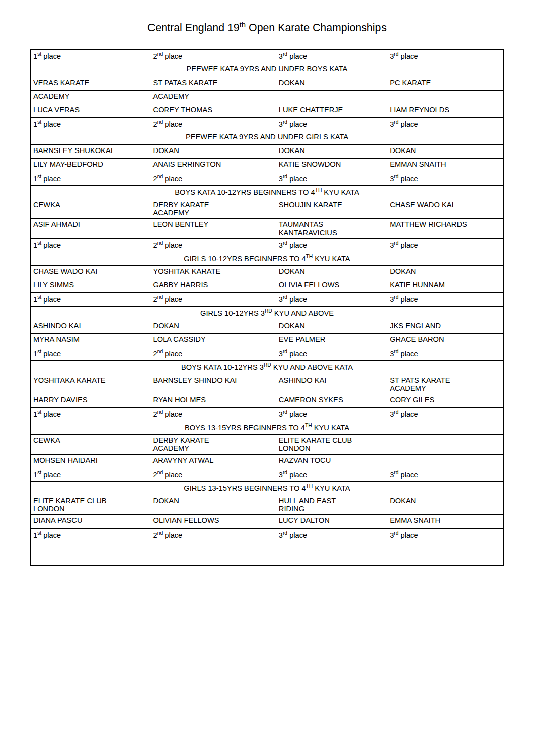Central England 19th Open Karate Championships
| 1 st place | 2 nd place | 3 rd place | 3 rd place |
| PEEWEE KATA 9YRS AND UNDER BOYS KATA |
| VERAS KARATE | ST PATAS KARATE | DOKAN | PC KARATE |
| ACADEMY | ACADEMY | | |
| LUCA VERAS | COREY THOMAS | LUKE CHATTERJE | LIAM REYNOLDS |
| 1 st place | 2 nd place | 3 rd place | 3 rd place |
| PEEWEE KATA 9YRS AND UNDER GIRLS KATA |
| BARNSLEY SHUKOKAI | DOKAN | DOKAN | DOKAN |
| LILY MAY-BEDFORD | ANAIS ERRINGTON | KATIE SNOWDON | EMMAN SNAITH |
| 1 st place | 2 nd place | 3 rd place | 3 rd place |
| BOYS KATA 10-12YRS BEGINNERS TO 4 TH KYU KATA |
| CEWKA | DERBY KARATE ACADEMY | SHOUJIN KARATE | CHASE WADO KAI |
| ASIF AHMADI | LEON BENTLEY | TAUMANTAS KANTARAVICIUS | MATTHEW RICHARDS |
| 1 st place | 2 nd place | 3 rd place | 3 rd place |
| GIRLS 10-12YRS BEGINNERS TO 4 TH KYU KATA |
| CHASE WADO KAI | YOSHITAK KARATE | DOKAN | DOKAN |
| LILY SIMMS | GABBY HARRIS | OLIVIA FELLOWS | KATIE HUNNAM |
| 1 st place | 2 nd place | 3 rd place | 3 rd place |
| GIRLS 10-12YRS 3 RD KYU AND ABOVE |
| ASHINDO KAI | DOKAN | DOKAN | JKS ENGLAND |
| MYRA NASIM | LOLA CASSIDY | EVE PALMER | GRACE BARON |
| 1 st place | 2 nd place | 3 rd place | 3 rd place |
| BOYS KATA 10-12YRS 3 RD KYU AND ABOVE KATA |
| YOSHITAKA KARATE | BARNSLEY SHINDO KAI | ASHINDO KAI | ST PATS KARATE ACADEMY |
| HARRY DAVIES | RYAN HOLMES | CAMERON SYKES | CORY GILES |
| 1 st place | 2 nd place | 3 rd place | 3 rd place |
| BOYS 13-15YRS BEGINNERS TO 4 TH KYU KATA |
| CEWKA | DERBY KARATE ACADEMY | ELITE KARATE CLUB LONDON | |
| MOHSEN HAIDARI | ARAVYNY ATWAL | RAZVAN TOCU | |
| 1 st place | 2 nd place | 3 rd place | 3 rd place |
| GIRLS 13-15YRS BEGINNERS TO 4 TH KYU KATA |
| ELITE KARATE CLUB LONDON | DOKAN | HULL AND EAST RIDING | DOKAN |
| DIANA PASCU | OLIVIAN FELLOWS | LUCY DALTON | EMMA SNAITH |
| 1 st place | 2 nd place | 3 rd place | 3 rd place |